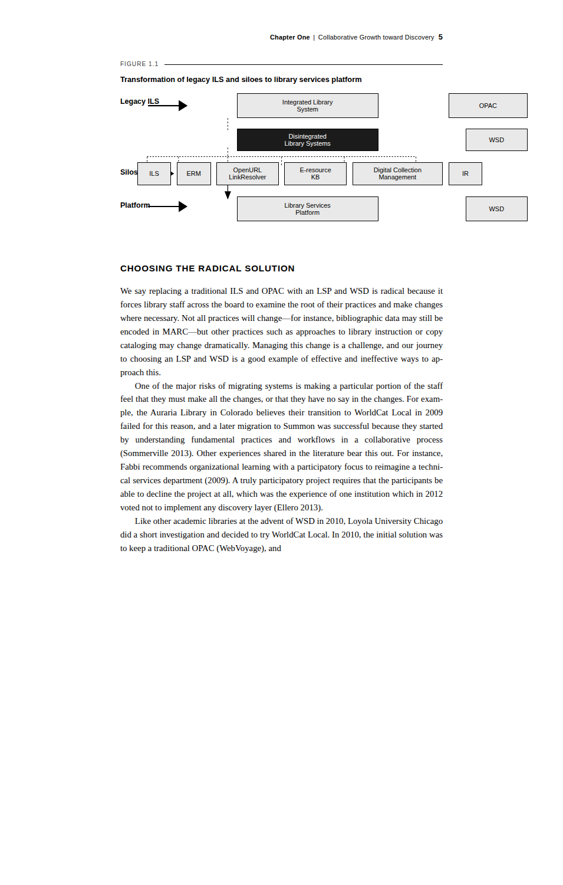Chapter One|Collaborative Growth toward Discovery 5
FIGURE 1.1
Transformation of legacy ILS and siloes to library services platform
Legacy ILS
Silos
Platform
Integrated Library
System
OPAC
Disintegrated
Library Systems
WSD
ILS
ERM
OpenURL
LinkResolver
E-resource
KB
Digital Collection
Management
IR
Library Services
Platform
WSD
CHOOSING THE RADICAL SOLUTION
We say replacing a traditional ILS and OPAC with an LSP and WSD is radical because it forces library staff across the board to examine the root of their practices and make changes where necessary. Not all practices will change—for instance, bibliographic data may still be encoded in MARC—but other practices such as approaches to library instruction or copy cataloging may change dramatically. Managing this change is a challenge, and our journey to choosing an LSP and WSD is a good example of effective and ineffective ways to approach this.
One of the major risks of migrating systems is making a particular portion of the staff feel that they must make all the changes, or that they have no say in the changes. For example, the Auraria Library in Colorado believes their transition to WorldCat Local in 2009 failed for this reason, and a later migration to Summon was successful because they started by understanding fundamental practices and workflows in a collaborative process (Sommerville 2013). Other experiences shared in the literature bear this out. For instance, Fabbi recommends organizational learning with a participatory focus to reimagine a technical services department (2009). A truly participatory project requires that the participants be able to decline the project at all, which was the experience of one institution which in 2012 voted not to implement any discovery layer (Ellero 2013).
Like other academic libraries at the advent of WSD in 2010, Loyola University Chicago did a short investigation and decided to try WorldCat Local. In 2010, the initial solution was to keep a traditional OPAC (WebVoyage), and